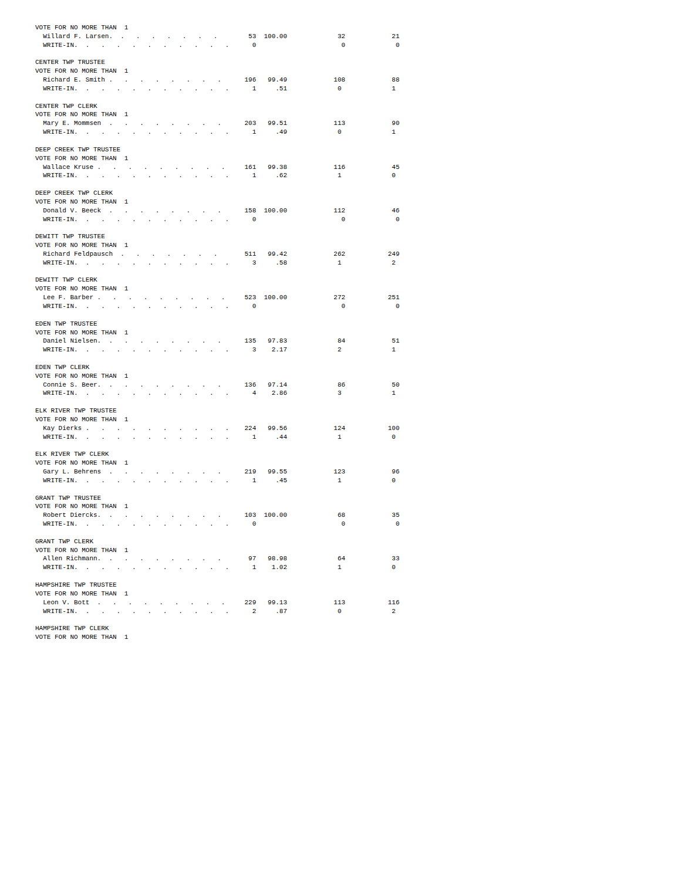VOTE FOR NO MORE THAN  1
  Willard F. Larsen.  .   .   .   .   .   .   .        53  100.00             32            21
  WRITE-IN.  .   .   .   .   .   .   .   .   .   .      0                      0             0

CENTER TWP TRUSTEE
VOTE FOR NO MORE THAN  1
  Richard E. Smith .   .   .   .   .   .   .   .      196   99.49            108            88
  WRITE-IN.  .   .   .   .   .   .   .   .   .   .      1     .51             0             1

CENTER TWP CLERK
VOTE FOR NO MORE THAN  1
  Mary E. Mommsen  .   .   .   .   .   .   .   .      203   99.51            113            90
  WRITE-IN.  .   .   .   .   .   .   .   .   .   .      1     .49             0             1

DEEP CREEK TWP TRUSTEE
VOTE FOR NO MORE THAN  1
  Wallace Kruse .   .   .   .   .   .   .   .   .     161   99.38            116            45
  WRITE-IN.  .   .   .   .   .   .   .   .   .   .      1     .62             1             0

DEEP CREEK TWP CLERK
VOTE FOR NO MORE THAN  1
  Donald V. Beeck  .   .   .   .   .   .   .   .      158  100.00            112            46
  WRITE-IN.  .   .   .   .   .   .   .   .   .   .      0                      0             0

DEWITT TWP TRUSTEE
VOTE FOR NO MORE THAN  1
  Richard Feldpausch  .   .   .   .   .   .   .       511   99.42            262           249
  WRITE-IN.  .   .   .   .   .   .   .   .   .   .      3     .58             1             2

DEWITT TWP CLERK
VOTE FOR NO MORE THAN  1
  Lee F. Barber .   .   .   .   .   .   .   .   .     523  100.00            272           251
  WRITE-IN.  .   .   .   .   .   .   .   .   .   .      0                      0             0

EDEN TWP TRUSTEE
VOTE FOR NO MORE THAN  1
  Daniel Nielsen.  .   .   .   .   .   .   .   .      135   97.83             84            51
  WRITE-IN.  .   .   .   .   .   .   .   .   .   .      3    2.17             2             1

EDEN TWP CLERK
VOTE FOR NO MORE THAN  1
  Connie S. Beer.  .   .   .   .   .   .   .   .      136   97.14             86            50
  WRITE-IN.  .   .   .   .   .   .   .   .   .   .      4    2.86             3             1

ELK RIVER TWP TRUSTEE
VOTE FOR NO MORE THAN  1
  Kay Dierks .   .   .   .   .   .   .   .   .   .    224   99.56            124           100
  WRITE-IN.  .   .   .   .   .   .   .   .   .   .      1     .44             1             0

ELK RIVER TWP CLERK
VOTE FOR NO MORE THAN  1
  Gary L. Behrens  .   .   .   .   .   .   .   .      219   99.55            123            96
  WRITE-IN.  .   .   .   .   .   .   .   .   .   .      1     .45             1             0

GRANT TWP TRUSTEE
VOTE FOR NO MORE THAN  1
  Robert Diercks.  .   .   .   .   .   .   .   .      103  100.00             68            35
  WRITE-IN.  .   .   .   .   .   .   .   .   .   .      0                      0             0

GRANT TWP CLERK
VOTE FOR NO MORE THAN  1
  Allen Richmann.  .   .   .   .   .   .   .   .       97   98.98             64            33
  WRITE-IN.  .   .   .   .   .   .   .   .   .   .      1    1.02             1             0

HAMPSHIRE TWP TRUSTEE
VOTE FOR NO MORE THAN  1
  Leon V. Bott  .   .   .   .   .   .   .   .   .     229   99.13            113           116
  WRITE-IN.  .   .   .   .   .   .   .   .   .   .      2     .87             0             2

HAMPSHIRE TWP CLERK
VOTE FOR NO MORE THAN  1